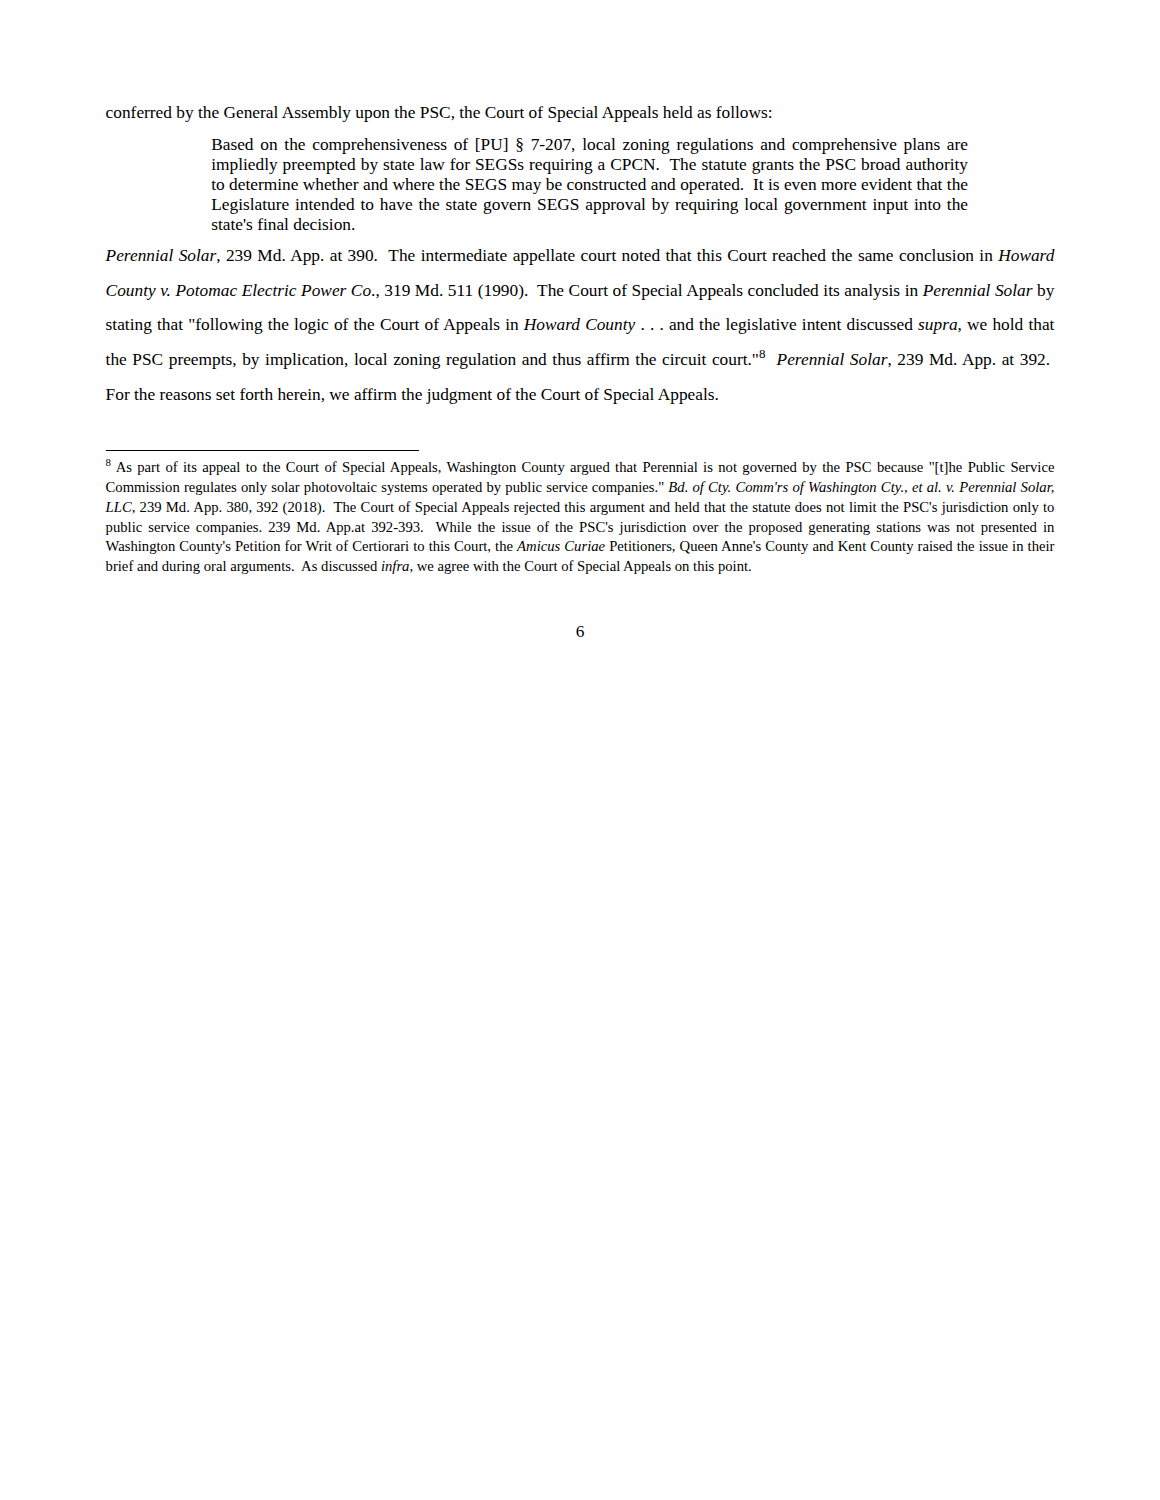conferred by the General Assembly upon the PSC, the Court of Special Appeals held as follows:
Based on the comprehensiveness of [PU] § 7-207, local zoning regulations and comprehensive plans are impliedly preempted by state law for SEGSs requiring a CPCN. The statute grants the PSC broad authority to determine whether and where the SEGS may be constructed and operated. It is even more evident that the Legislature intended to have the state govern SEGS approval by requiring local government input into the state's final decision.
Perennial Solar, 239 Md. App. at 390. The intermediate appellate court noted that this Court reached the same conclusion in Howard County v. Potomac Electric Power Co., 319 Md. 511 (1990). The Court of Special Appeals concluded its analysis in Perennial Solar by stating that "following the logic of the Court of Appeals in Howard County . . . and the legislative intent discussed supra, we hold that the PSC preempts, by implication, local zoning regulation and thus affirm the circuit court."8 Perennial Solar, 239 Md. App. at 392. For the reasons set forth herein, we affirm the judgment of the Court of Special Appeals.
8 As part of its appeal to the Court of Special Appeals, Washington County argued that Perennial is not governed by the PSC because "[t]he Public Service Commission regulates only solar photovoltaic systems operated by public service companies." Bd. of Cty. Comm'rs of Washington Cty., et al. v. Perennial Solar, LLC, 239 Md. App. 380, 392 (2018). The Court of Special Appeals rejected this argument and held that the statute does not limit the PSC's jurisdiction only to public service companies. 239 Md. App.at 392-393. While the issue of the PSC's jurisdiction over the proposed generating stations was not presented in Washington County's Petition for Writ of Certiorari to this Court, the Amicus Curiae Petitioners, Queen Anne's County and Kent County raised the issue in their brief and during oral arguments. As discussed infra, we agree with the Court of Special Appeals on this point.
6